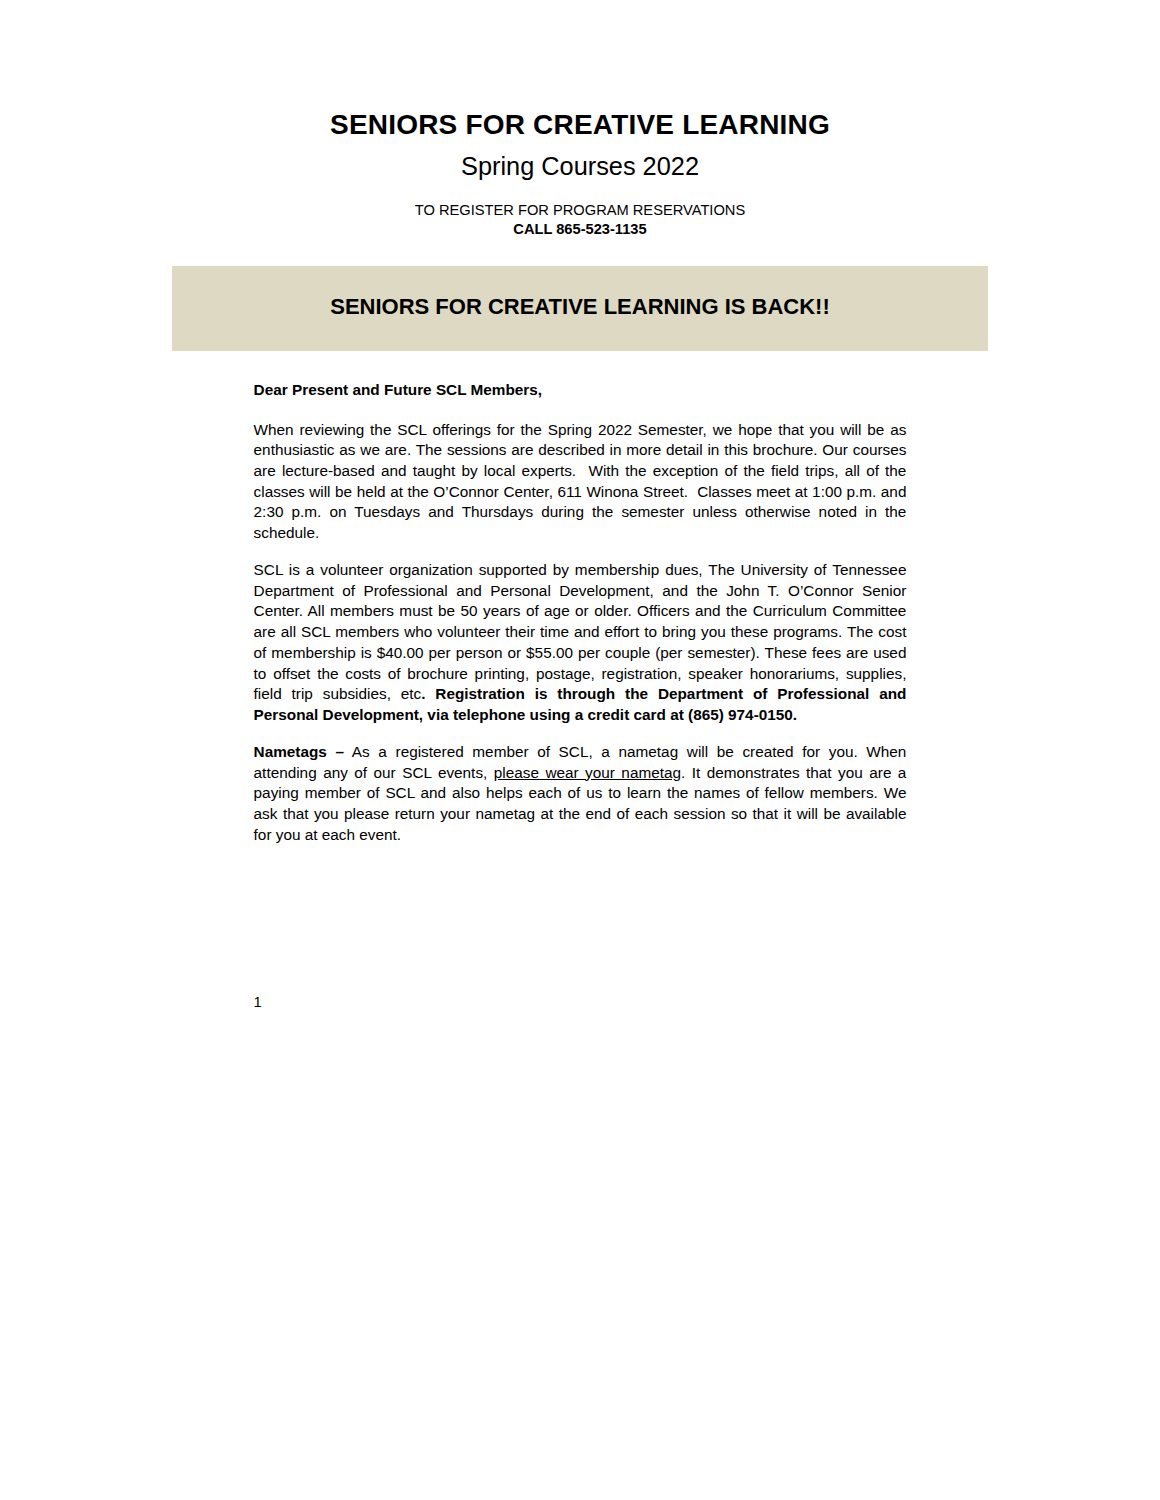SENIORS FOR CREATIVE LEARNING
Spring Courses 2022
TO REGISTER FOR PROGRAM RESERVATIONS
CALL 865-523-1135
SENIORS FOR CREATIVE LEARNING IS BACK!!
Dear Present and Future SCL Members,
When reviewing the SCL offerings for the Spring 2022 Semester, we hope that you will be as enthusiastic as we are. The sessions are described in more detail in this brochure. Our courses are lecture-based and taught by local experts. With the exception of the field trips, all of the classes will be held at the O’Connor Center, 611 Winona Street. Classes meet at 1:00 p.m. and 2:30 p.m. on Tuesdays and Thursdays during the semester unless otherwise noted in the schedule.
SCL is a volunteer organization supported by membership dues, The University of Tennessee Department of Professional and Personal Development, and the John T. O’Connor Senior Center. All members must be 50 years of age or older. Officers and the Curriculum Committee are all SCL members who volunteer their time and effort to bring you these programs. The cost of membership is $40.00 per person or $55.00 per couple (per semester). These fees are used to offset the costs of brochure printing, postage, registration, speaker honorariums, supplies, field trip subsidies, etc. Registration is through the Department of Professional and Personal Development, via telephone using a credit card at (865) 974-0150.
Nametags – As a registered member of SCL, a nametag will be created for you. When attending any of our SCL events, please wear your nametag. It demonstrates that you are a paying member of SCL and also helps each of us to learn the names of fellow members. We ask that you please return your nametag at the end of each session so that it will be available for you at each event.
1